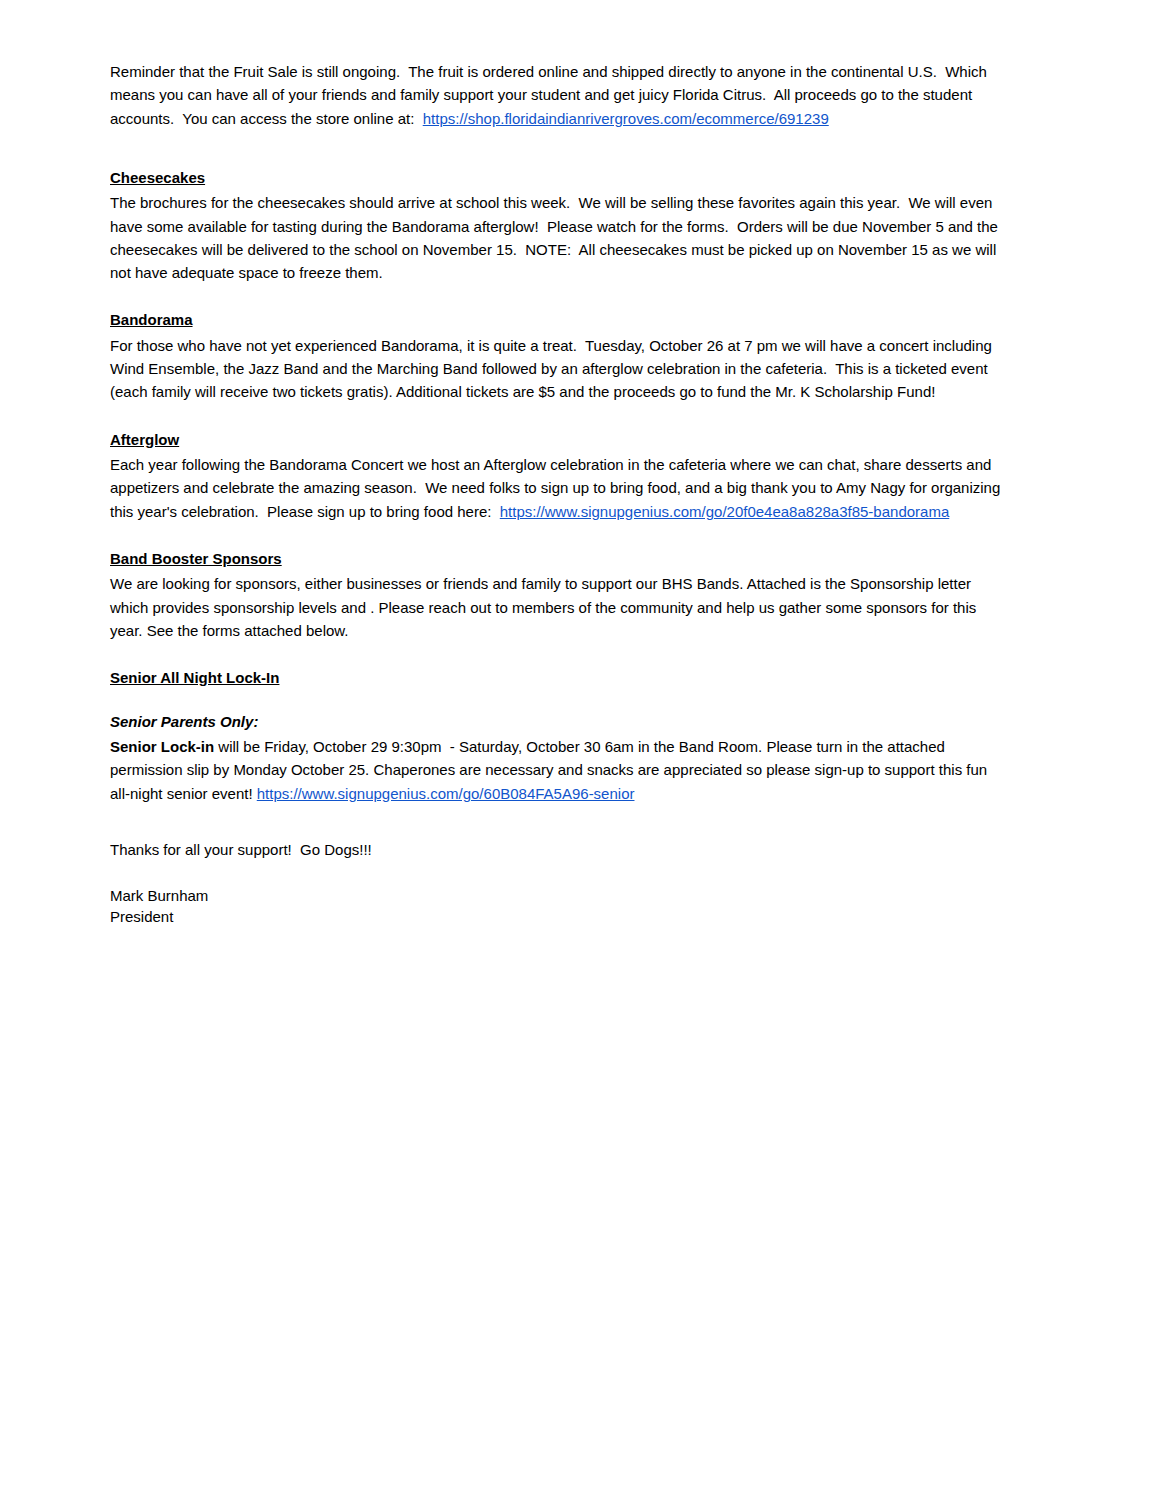Reminder that the Fruit Sale is still ongoing. The fruit is ordered online and shipped directly to anyone in the continental U.S. Which means you can have all of your friends and family support your student and get juicy Florida Citrus. All proceeds go to the student accounts. You can access the store online at: https://shop.floridaindianrivergroves.com/ecommerce/691239
Cheesecakes
The brochures for the cheesecakes should arrive at school this week. We will be selling these favorites again this year. We will even have some available for tasting during the Bandorama afterglow! Please watch for the forms. Orders will be due November 5 and the cheesecakes will be delivered to the school on November 15. NOTE: All cheesecakes must be picked up on November 15 as we will not have adequate space to freeze them.
Bandorama
For those who have not yet experienced Bandorama, it is quite a treat. Tuesday, October 26 at 7 pm we will have a concert including Wind Ensemble, the Jazz Band and the Marching Band followed by an afterglow celebration in the cafeteria. This is a ticketed event (each family will receive two tickets gratis). Additional tickets are $5 and the proceeds go to fund the Mr. K Scholarship Fund!
Afterglow
Each year following the Bandorama Concert we host an Afterglow celebration in the cafeteria where we can chat, share desserts and appetizers and celebrate the amazing season. We need folks to sign up to bring food, and a big thank you to Amy Nagy for organizing this year's celebration. Please sign up to bring food here: https://www.signupgenius.com/go/20f0e4ea8a828a3f85-bandorama
Band Booster Sponsors
We are looking for sponsors, either businesses or friends and family to support our BHS Bands. Attached is the Sponsorship letter which provides sponsorship levels and . Please reach out to members of the community and help us gather some sponsors for this year. See the forms attached below.
Senior All Night Lock-In
Senior Parents Only:
Senior Lock-in will be Friday, October 29 9:30pm - Saturday, October 30 6am in the Band Room. Please turn in the attached permission slip by Monday October 25. Chaperones are necessary and snacks are appreciated so please sign-up to support this fun all-night senior event! https://www.signupgenius.com/go/60B084FA5A96-senior
Thanks for all your support! Go Dogs!!!
Mark Burnham
President